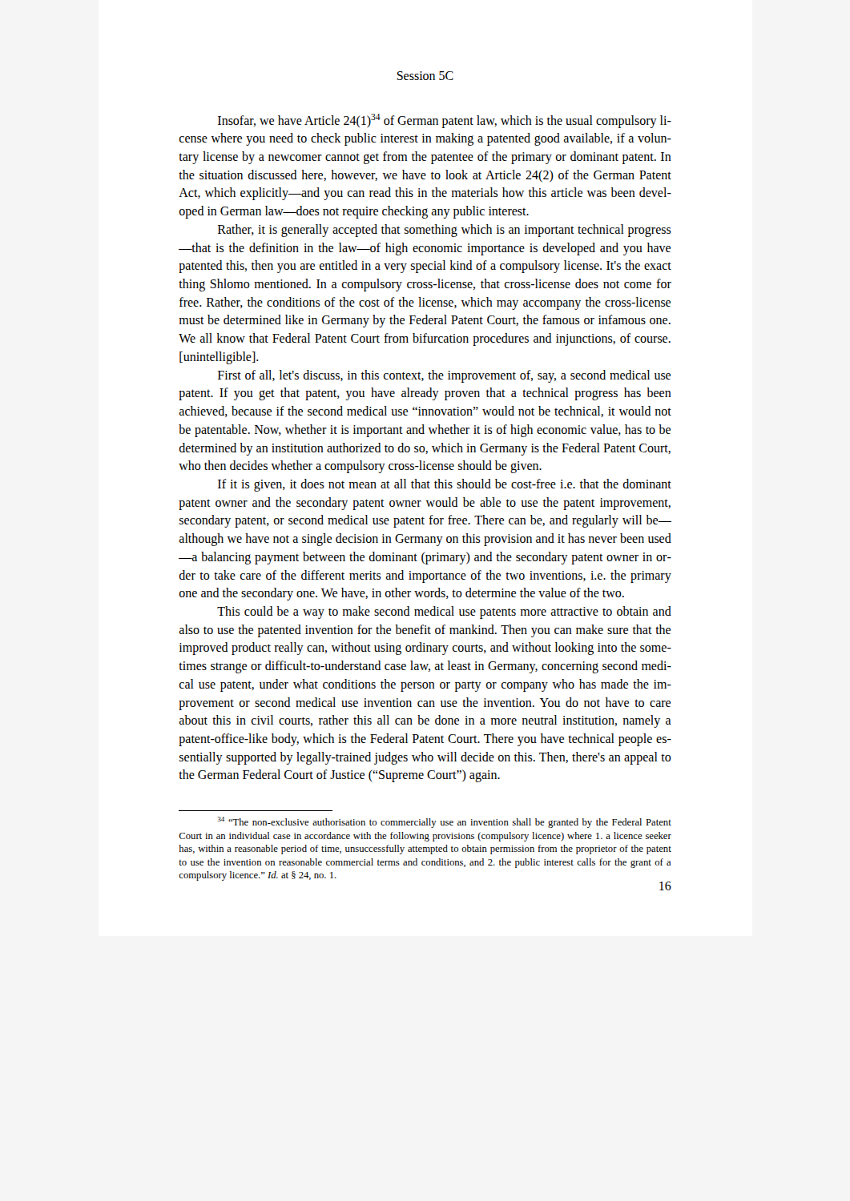Session 5C
Insofar, we have Article 24(1)34 of German patent law, which is the usual compulsory license where you need to check public interest in making a patented good available, if a voluntary license by a newcomer cannot get from the patentee of the primary or dominant patent. In the situation discussed here, however, we have to look at Article 24(2) of the German Patent Act, which explicitly—and you can read this in the materials how this article was been developed in German law—does not require checking any public interest.
Rather, it is generally accepted that something which is an important technical progress—that is the definition in the law—of high economic importance is developed and you have patented this, then you are entitled in a very special kind of a compulsory license. It's the exact thing Shlomo mentioned. In a compulsory cross-license, that cross-license does not come for free. Rather, the conditions of the cost of the license, which may accompany the cross-license must be determined like in Germany by the Federal Patent Court, the famous or infamous one. We all know that Federal Patent Court from bifurcation procedures and injunctions, of course. [unintelligible].
First of all, let's discuss, in this context, the improvement of, say, a second medical use patent. If you get that patent, you have already proven that a technical progress has been achieved, because if the second medical use “innovation” would not be technical, it would not be patentable. Now, whether it is important and whether it is of high economic value, has to be determined by an institution authorized to do so, which in Germany is the Federal Patent Court, who then decides whether a compulsory cross-license should be given.
If it is given, it does not mean at all that this should be cost-free i.e. that the dominant patent owner and the secondary patent owner would be able to use the patent improvement, secondary patent, or second medical use patent for free. There can be, and regularly will be—although we have not a single decision in Germany on this provision and it has never been used—a balancing payment between the dominant (primary) and the secondary patent owner in order to take care of the different merits and importance of the two inventions, i.e. the primary one and the secondary one. We have, in other words, to determine the value of the two.
This could be a way to make second medical use patents more attractive to obtain and also to use the patented invention for the benefit of mankind. Then you can make sure that the improved product really can, without using ordinary courts, and without looking into the sometimes strange or difficult-to-understand case law, at least in Germany, concerning second medical use patent, under what conditions the person or party or company who has made the improvement or second medical use invention can use the invention. You do not have to care about this in civil courts, rather this all can be done in a more neutral institution, namely a patent-office-like body, which is the Federal Patent Court. There you have technical people essentially supported by legally-trained judges who will decide on this. Then, there's an appeal to the German Federal Court of Justice (“Supreme Court”) again.
34 “The non-exclusive authorisation to commercially use an invention shall be granted by the Federal Patent Court in an individual case in accordance with the following provisions (compulsory licence) where 1. a licence seeker has, within a reasonable period of time, unsuccessfully attempted to obtain permission from the proprietor of the patent to use the invention on reasonable commercial terms and conditions, and 2. the public interest calls for the grant of a compulsory licence.” Id. at § 24, no. 1.
16